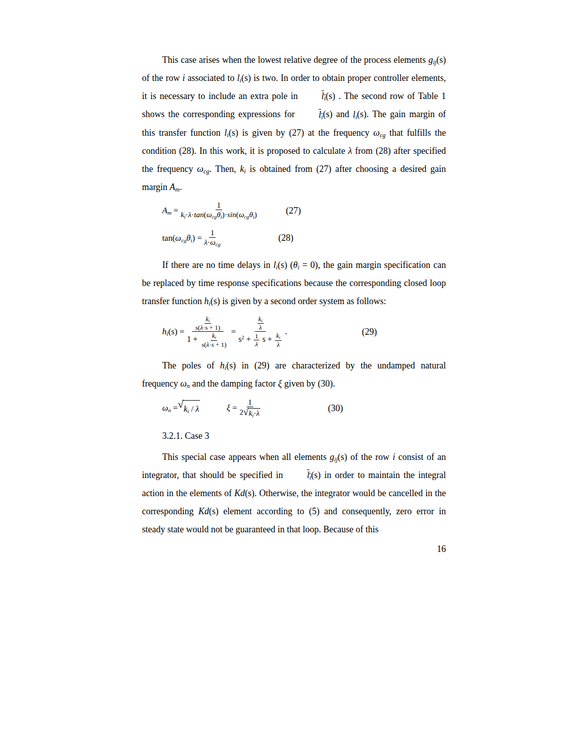This case arises when the lowest relative degree of the process elements gij(s) of the row i associated to li(s) is two. In order to obtain proper controller elements, it is necessary to include an extra pole in li(s) . The second row of Table 1 shows the corresponding expressions for li(s) and li(s). The gain margin of this transfer function li(s) is given by (27) at the frequency ωcg that fulfills the condition (28). In this work, it is proposed to calculate λ from (28) after specified the frequency ωcg. Then, ki is obtained from (27) after choosing a desired gain margin Am.
Am = 1 ki·λ·tan(ωcgθi)·sin(ωcgθi) (27)
tan(ωcgθi) = 1 λ·ωcg (28)
If there are no time delays in li(s) (θi = 0), the gain margin specification can be replaced by time response specifications because the corresponding closed loop transfer function hi(s) is given by a second order system as follows:
hi(s) = ki s(λ·s + 1) 1 + ki s(λ·s + 1) = ki λ s2 + 1 λ s + ki λ . (29)
The poles of hi(s) in (29) are characterized by the undamped natural frequency ωn and the damping factor ξ given by (30).
ωn = √ ki / λ ξ = 1 2√ki·λ (30)
3.2.1. Case 3
This special case appears when all elements gij(s) of the row i consist of an integrator, that should be specified in li(s) in order to maintain the integral action in the elements of Kd(s). Otherwise, the integrator would be cancelled in the corresponding Kd(s) element according to (5) and consequently, zero error in steady state would not be guaranteed in that loop. Because of this
16